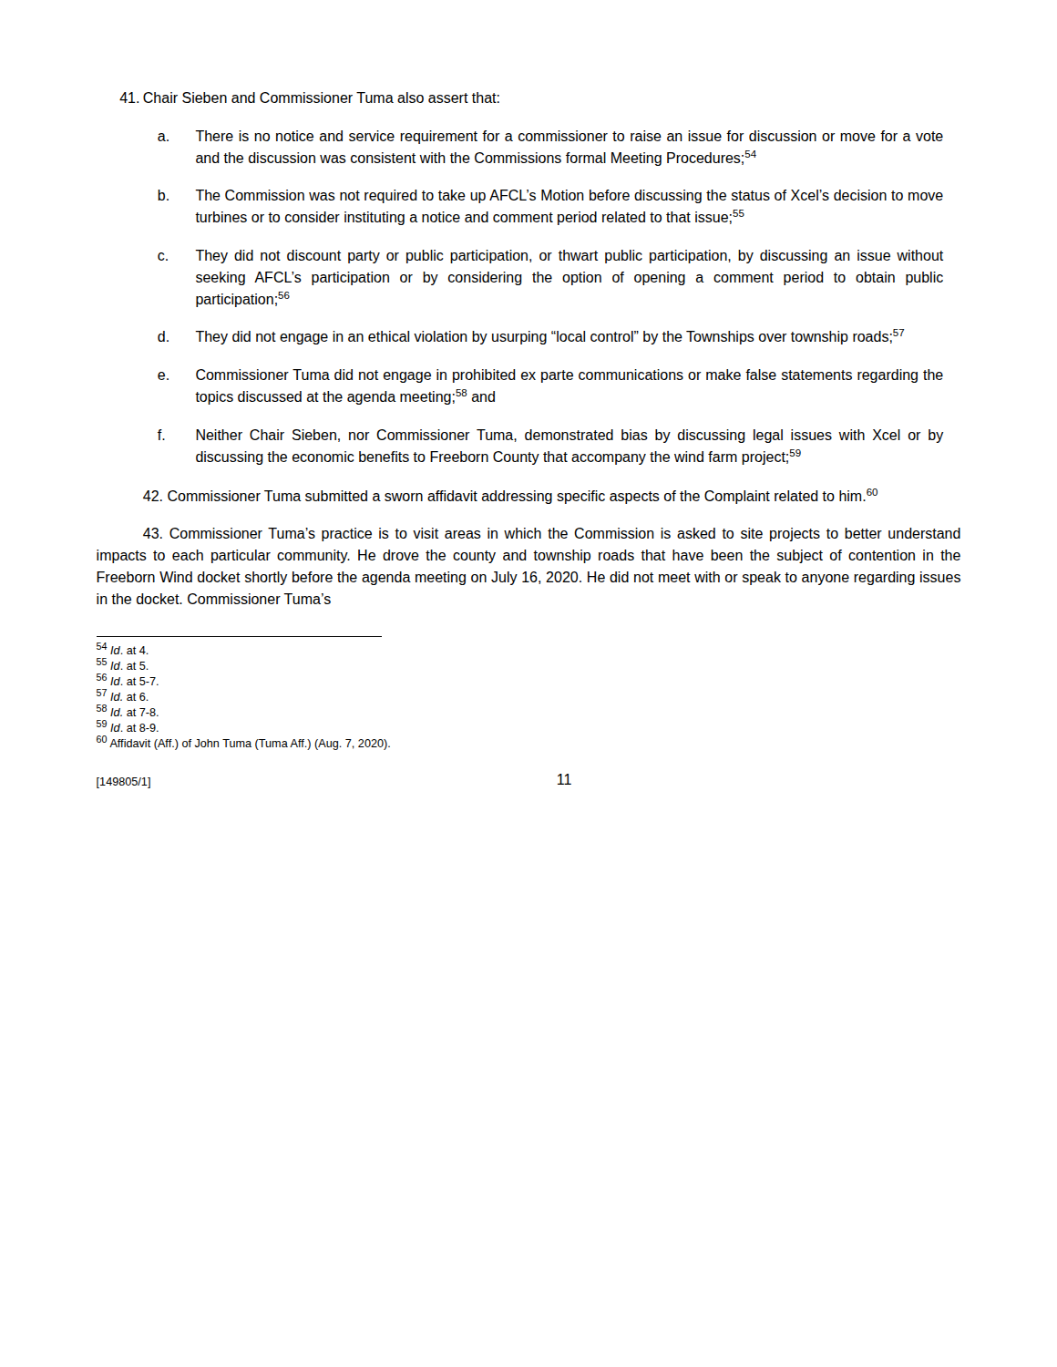41.
Chair Sieben and Commissioner Tuma also assert that:
a. There is no notice and service requirement for a commissioner to raise an issue for discussion or move for a vote and the discussion was consistent with the Commissions formal Meeting Procedures;54
b. The Commission was not required to take up AFCL’s Motion before discussing the status of Xcel’s decision to move turbines or to consider instituting a notice and comment period related to that issue;55
c. They did not discount party or public participation, or thwart public participation, by discussing an issue without seeking AFCL’s participation or by considering the option of opening a comment period to obtain public participation;56
d. They did not engage in an ethical violation by usurping “local control” by the Townships over township roads;57
e. Commissioner Tuma did not engage in prohibited ex parte communications or make false statements regarding the topics discussed at the agenda meeting;58 and
f. Neither Chair Sieben, nor Commissioner Tuma, demonstrated bias by discussing legal issues with Xcel or by discussing the economic benefits to Freeborn County that accompany the wind farm project;59
42. Commissioner Tuma submitted a sworn affidavit addressing specific aspects of the Complaint related to him.60
43. Commissioner Tuma’s practice is to visit areas in which the Commission is asked to site projects to better understand impacts to each particular community. He drove the county and township roads that have been the subject of contention in the Freeborn Wind docket shortly before the agenda meeting on July 16, 2020. He did not meet with or speak to anyone regarding issues in the docket. Commissioner Tuma’s
54 Id. at 4.
55 Id. at 5.
56 Id. at 5-7.
57 Id. at 6.
58 Id. at 7-8.
59 Id. at 8-9.
60 Affidavit (Aff.) of John Tuma (Tuma Aff.) (Aug. 7, 2020).
[149805/1] 11